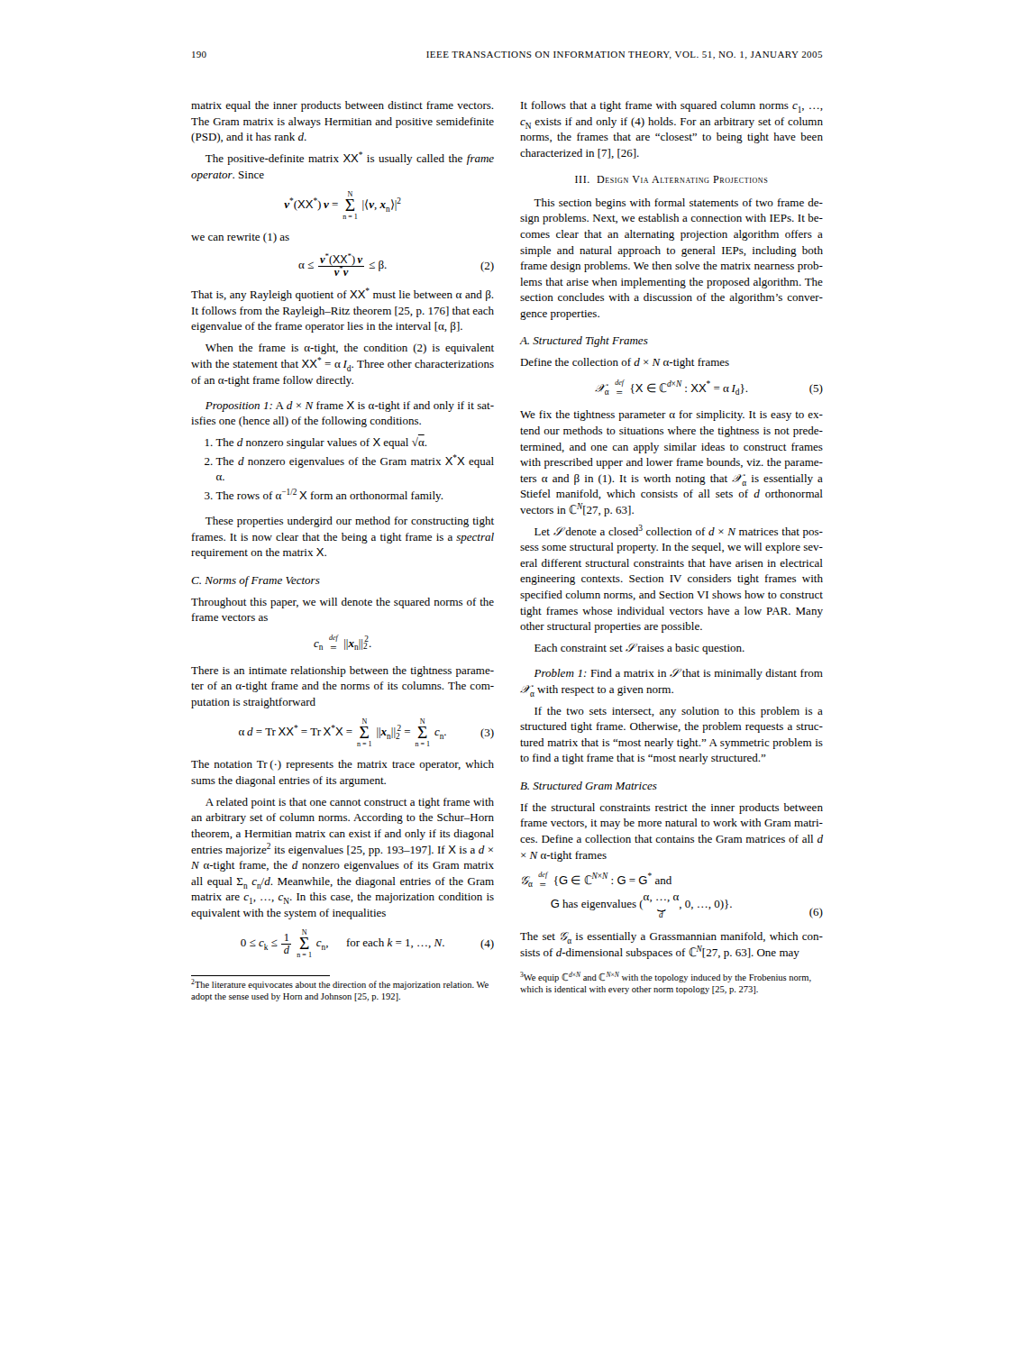190 IEEE TRANSACTIONS ON INFORMATION THEORY, VOL. 51, NO. 1, JANUARY 2005
matrix equal the inner products between distinct frame vectors. The Gram matrix is always Hermitian and positive semidefinite (PSD), and it has rank d.
The positive-definite matrix XX* is usually called the frame operator. Since
v*(XX*) v = NΣn = 1 |⟨v, xn⟩|2
we can rewrite (1) as
α ≤ v*(XX*) v v*v ≤ β. (2)
That is, any Rayleigh quotient of XX* must lie between α and β. It follows from the Rayleigh–Ritz theorem [25, p. 176] that each eigenvalue of the frame operator lies in the interval [α, β].
When the frame is α-tight, the condition (2) is equivalent with the statement that XX* = α Id. Three other characterizations of an α-tight frame follow directly.
Proposition 1: A d × N frame X is α-tight if and only if it satisfies one (hence all) of the following conditions.
The d nonzero singular values of X equal √α.
The d nonzero eigenvalues of the Gram matrix X*X equal α.
The rows of α−1/2 X form an orthonormal family.
These properties undergird our method for constructing tight frames. It is now clear that the being a tight frame is a spectral requirement on the matrix X.
C. Norms of Frame Vectors
Throughout this paper, we will denote the squared norms of the frame vectors as
cn def = ||xn||22.
There is an intimate relationship between the tightness parameter of an α-tight frame and the norms of its columns. The computation is straightforward
α d = Tr XX* = Tr X*X = NΣn = 1 ||xn||22 = NΣn = 1 cn. (3)
The notation Tr (·) represents the matrix trace operator, which sums the diagonal entries of its argument.
A related point is that one cannot construct a tight frame with an arbitrary set of column norms. According to the Schur–Horn theorem, a Hermitian matrix can exist if and only if its diagonal entries majorize2 its eigenvalues [25, pp. 193–197]. If X is a d × N α-tight frame, the d nonzero eigenvalues of its Gram matrix all equal Σn cn/d. Meanwhile, the diagonal entries of the Gram matrix are c1, …, cN. In this case, the majorization condition is equivalent with the system of inequalities
0 ≤ ck ≤ 1 d NΣn = 1 cn, for each k = 1, …, N. (4)
It follows that a tight frame with squared column norms c1, …, cN exists if and only if (4) holds. For an arbitrary set of column norms, the frames that are “closest” to being tight have been characterized in [7], [26].
III. Design Via Alternating Projections
This section begins with formal statements of two frame design problems. Next, we establish a connection with IEPs. It becomes clear that an alternating projection algorithm offers a simple and natural approach to general IEPs, including both frame design problems. We then solve the matrix nearness problems that arise when implementing the proposed algorithm. The section concludes with a discussion of the algorithm’s convergence properties.
A. Structured Tight Frames
Define the collection of d × N α-tight frames
𝒳α def = {X ∈ ℂd×N : XX* = α Id}. (5)
We fix the tightness parameter α for simplicity. It is easy to extend our methods to situations where the tightness is not predetermined, and one can apply similar ideas to construct frames with prescribed upper and lower frame bounds, viz. the parameters α and β in (1). It is worth noting that 𝒳α is essentially a Stiefel manifold, which consists of all sets of d orthonormal vectors in ℂN[27, p. 63].
Let 𝒮 denote a closed3 collection of d × N matrices that possess some structural property. In the sequel, we will explore several different structural constraints that have arisen in electrical engineering contexts. Section IV considers tight frames with specified column norms, and Section VI shows how to construct tight frames whose individual vectors have a low PAR. Many other structural properties are possible.
Each constraint set 𝒮 raises a basic question.
Problem 1: Find a matrix in 𝒮 that is minimally distant from 𝒳α with respect to a given norm.
If the two sets intersect, any solution to this problem is a structured tight frame. Otherwise, the problem requests a structured matrix that is “most nearly tight.” A symmetric problem is to find a tight frame that is “most nearly structured.”
B. Structured Gram Matrices
If the structural constraints restrict the inner products between frame vectors, it may be more natural to work with Gram matrices. Define a collection that contains the Gram matrices of all d × N α-tight frames
𝒢α def = {G ∈ ℂN×N : G = G* and
G has eigenvalues (α, …, α⏟d, 0, …, 0)}. (6)
The set 𝒢α is essentially a Grassmannian manifold, which consists of d-dimensional subspaces of ℂN[27, p. 63]. One may
2The literature equivocates about the direction of the majorization relation. We adopt the sense used by Horn and Johnson [25, p. 192].
3We equip ℂd×N and ℂN×N with the topology induced by the Frobenius norm, which is identical with every other norm topology [25, p. 273].